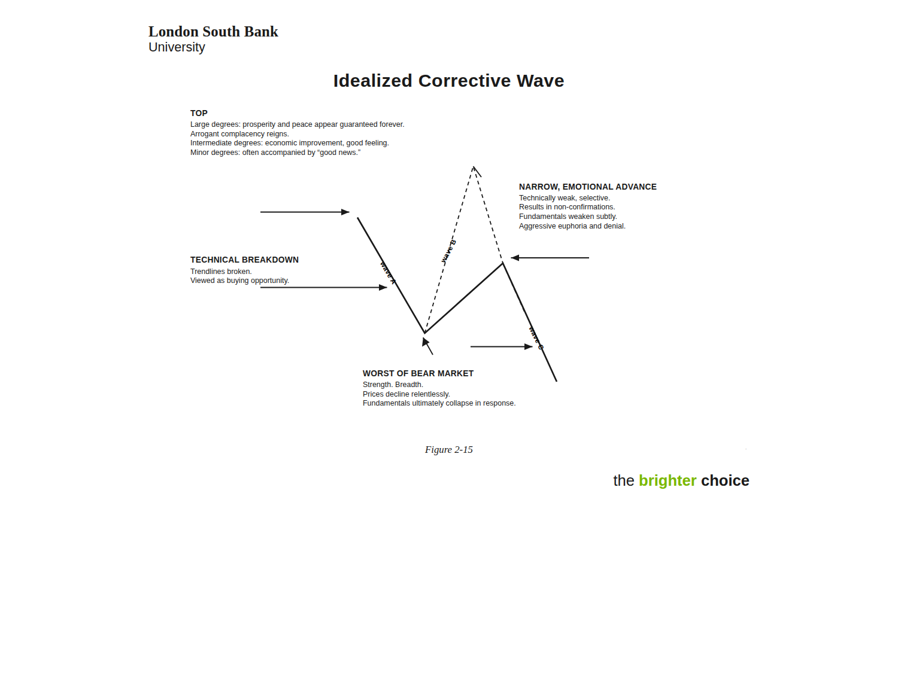London South Bank
University
Idealized Corrective Wave
wave A wave B wave C
Top
Large degrees: prosperity and peace appear guaranteed forever. Arrogant complacency reigns.
Intermediate degrees: economic improvement, good feeling.
Minor degrees: often accompanied by “good news.”
Technical Breakdown
Trendlines broken.
Viewed as buying opportunity.
Worst of Bear Market
Strength. Breadth.
Prices decline relentlessly.
Fundamentals ultimately collapse in response.
Narrow, Emotional Advance
Technically weak, selective.
Results in non-confirmations.
Fundamentals weaken subtly.
Aggressive euphoria and denial.
Figure 2-15
·
the brighter choice